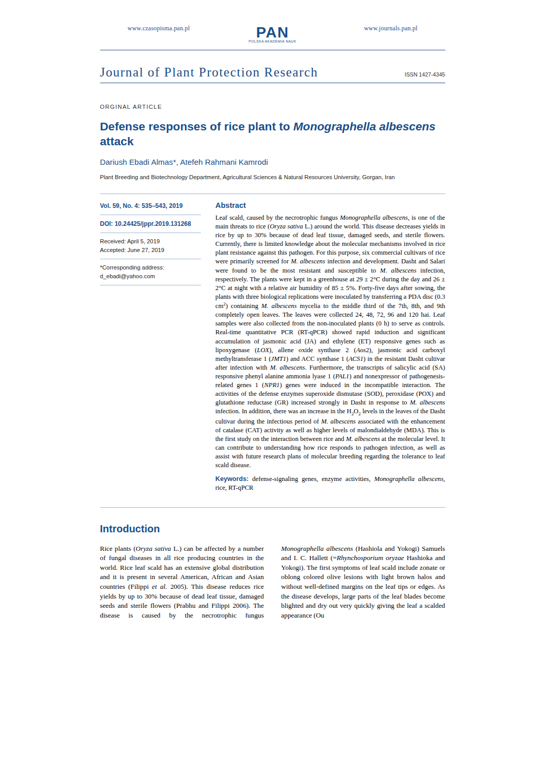www.czasopisma.pan.pl
PAN
POLSKA AKADEMIA NAUK
www.journals.pan.pl
Journal of Plant Protection Research
ISSN 1427-4345
ORGINAL ARTICLE
Defense responses of rice plant to Monographella albescens attack
Dariush Ebadi Almas*, Atefeh Rahmani Kamrodi
Plant Breeding and Biotechnology Department, Agricultural Sciences & Natural Resources University, Gorgan, Iran
Vol. 59, No. 4: 535–543, 2019
DOI: 10.24425/jppr.2019.131268
Received: April 5, 2019
Accepted: June 27, 2019
*Corresponding address:
d_ebadi@yahoo.com
Abstract
Leaf scald, caused by the necrotrophic fungus Monographella albescens, is one of the main threats to rice (Oryza sativa L.) around the world. This disease decreases yields in rice by up to 30% because of dead leaf tissue, damaged seeds, and sterile flowers. Currently, there is limited knowledge about the molecular mechanisms involved in rice plant resistance against this pathogen. For this purpose, six commercial cultivars of rice were primarily screened for M. albescens infection and development. Dasht and Salari were found to be the most resistant and susceptible to M. albescens infection, respectively. The plants were kept in a greenhouse at 29 ± 2°C during the day and 26 ± 2°C at night with a relative air humidity of 85 ± 5%. Forty-five days after sowing, the plants with three biological replications were inoculated by transferring a PDA disc (0.3 cm2) containing M. albescens mycelia to the middle third of the 7th, 8th, and 9th completely open leaves. The leaves were collected 24, 48, 72, 96 and 120 hai. Leaf samples were also collected from the non-inoculated plants (0 h) to serve as controls. Real-time quantitative PCR (RT-qPCR) showed rapid induction and significant accumulation of jasmonic acid (JA) and ethylene (ET) responsive genes such as lipoxygenase (LOX), allene oxide synthase 2 (Aos2), jasmonic acid carboxyl methyltransferase 1 (JMT1) and ACC synthase 1 (ACS1) in the resistant Dasht cultivar after infection with M. albescens. Furthermore, the transcripts of salicylic acid (SA) responsive phenyl alanine ammonia lyase 1 (PAL1) and nonexpressor of pathogenesis-related genes 1 (NPR1) genes were induced in the incompatible interaction. The activities of the defense enzymes superoxide dismutase (SOD), peroxidase (POX) and glutathione reductase (GR) increased strongly in Dasht in response to M. albescens infection. In addition, there was an increase in the H2O2 levels in the leaves of the Dasht cultivar during the infectious period of M. albescens associated with the enhancement of catalase (CAT) activity as well as higher levels of malondialdehyde (MDA). This is the first study on the interaction between rice and M. albescens at the molecular level. It can contribute to understanding how rice responds to pathogen infection, as well as assist with future research plans of molecular breeding regarding the tolerance to leaf scald disease.
Keywords: defense-signaling genes, enzyme activities, Monographella albescens, rice, RT-qPCR
Introduction
Rice plants (Oryza sativa L.) can be affected by a number of fungal diseases in all rice producing countries in the world. Rice leaf scald has an extensive global distribution and it is present in several American, African and Asian countries (Filippi et al. 2005). This disease reduces rice yields by up to 30% because of dead leaf tissue, damaged seeds and sterile flowers (Prabhu and Filippi 2006). The disease is caused by the necrotrophic fungus Monographella albescens (Hashiola and Yokogi) Samuels and I. C. Hallett (=Rhynchosporium oryzae Hashioka and Yokogi). The first symptoms of leaf scald include zonate or oblong colored olive lesions with light brown halos and without well-defined margins on the leaf tips or edges. As the disease develops, large parts of the leaf blades become blighted and dry out very quickly giving the leaf a scalded appearance (Ou